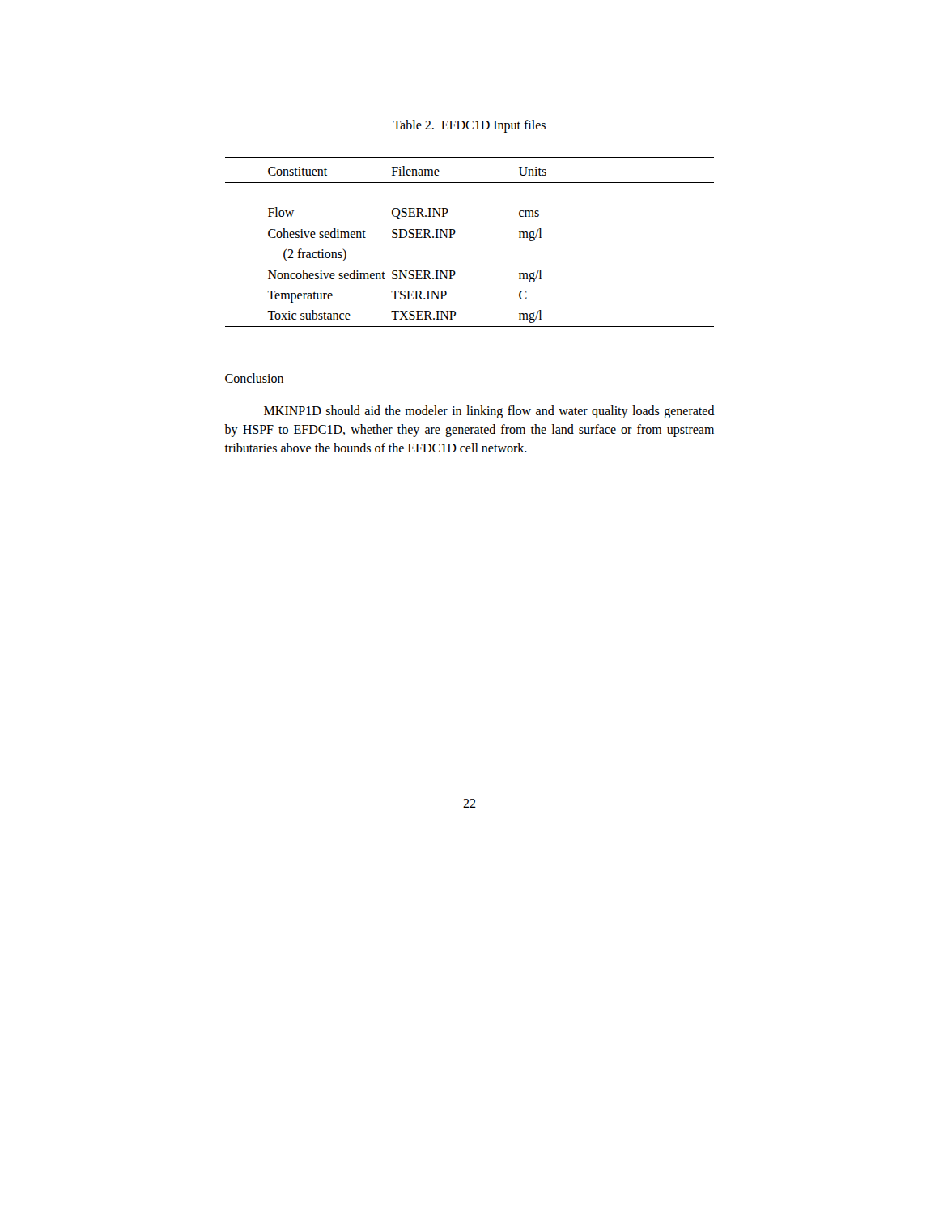Table 2. EFDC1D Input files
| Constituent | Filename | Units |
| Flow | QSER.INP | cms |
| Cohesive sediment | SDSER.INP | mg/l |
| (2 fractions) | | |
| Noncohesive sediment | SNSER.INP | mg/l |
| Temperature | TSER.INP | C |
| Toxic substance | TXSER.INP | mg/l |
Conclusion
MKINP1D should aid the modeler in linking flow and water quality loads generated by HSPF to EFDC1D, whether they are generated from the land surface or from upstream tributaries above the bounds of the EFDC1D cell network.
22